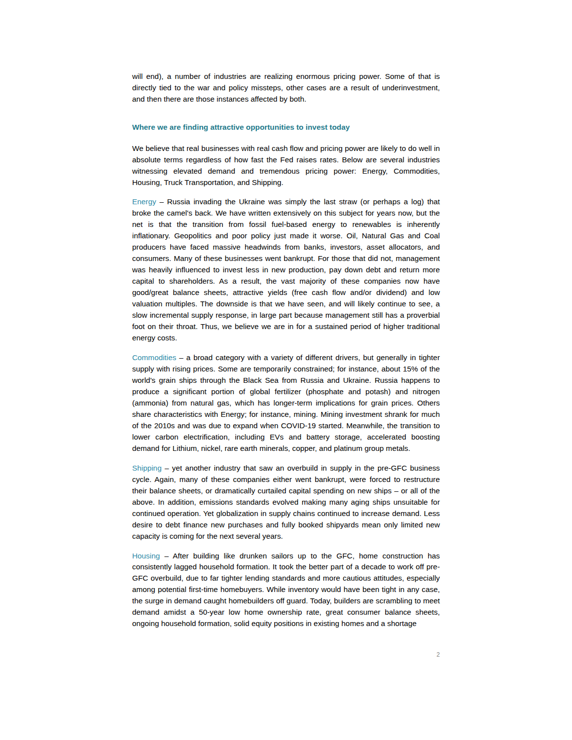will end), a number of industries are realizing enormous pricing power. Some of that is directly tied to the war and policy missteps, other cases are a result of underinvestment, and then there are those instances affected by both.
Where we are finding attractive opportunities to invest today
We believe that real businesses with real cash flow and pricing power are likely to do well in absolute terms regardless of how fast the Fed raises rates. Below are several industries witnessing elevated demand and tremendous pricing power: Energy, Commodities, Housing, Truck Transportation, and Shipping.
Energy – Russia invading the Ukraine was simply the last straw (or perhaps a log) that broke the camel's back. We have written extensively on this subject for years now, but the net is that the transition from fossil fuel-based energy to renewables is inherently inflationary. Geopolitics and poor policy just made it worse. Oil, Natural Gas and Coal producers have faced massive headwinds from banks, investors, asset allocators, and consumers. Many of these businesses went bankrupt. For those that did not, management was heavily influenced to invest less in new production, pay down debt and return more capital to shareholders. As a result, the vast majority of these companies now have good/great balance sheets, attractive yields (free cash flow and/or dividend) and low valuation multiples. The downside is that we have seen, and will likely continue to see, a slow incremental supply response, in large part because management still has a proverbial foot on their throat. Thus, we believe we are in for a sustained period of higher traditional energy costs.
Commodities – a broad category with a variety of different drivers, but generally in tighter supply with rising prices. Some are temporarily constrained; for instance, about 15% of the world's grain ships through the Black Sea from Russia and Ukraine. Russia happens to produce a significant portion of global fertilizer (phosphate and potash) and nitrogen (ammonia) from natural gas, which has longer-term implications for grain prices. Others share characteristics with Energy; for instance, mining. Mining investment shrank for much of the 2010s and was due to expand when COVID-19 started. Meanwhile, the transition to lower carbon electrification, including EVs and battery storage, accelerated boosting demand for Lithium, nickel, rare earth minerals, copper, and platinum group metals.
Shipping – yet another industry that saw an overbuild in supply in the pre-GFC business cycle. Again, many of these companies either went bankrupt, were forced to restructure their balance sheets, or dramatically curtailed capital spending on new ships – or all of the above. In addition, emissions standards evolved making many aging ships unsuitable for continued operation. Yet globalization in supply chains continued to increase demand. Less desire to debt finance new purchases and fully booked shipyards mean only limited new capacity is coming for the next several years.
Housing – After building like drunken sailors up to the GFC, home construction has consistently lagged household formation. It took the better part of a decade to work off pre-GFC overbuild, due to far tighter lending standards and more cautious attitudes, especially among potential first-time homebuyers. While inventory would have been tight in any case, the surge in demand caught homebuilders off guard. Today, builders are scrambling to meet demand amidst a 50-year low home ownership rate, great consumer balance sheets, ongoing household formation, solid equity positions in existing homes and a shortage
2